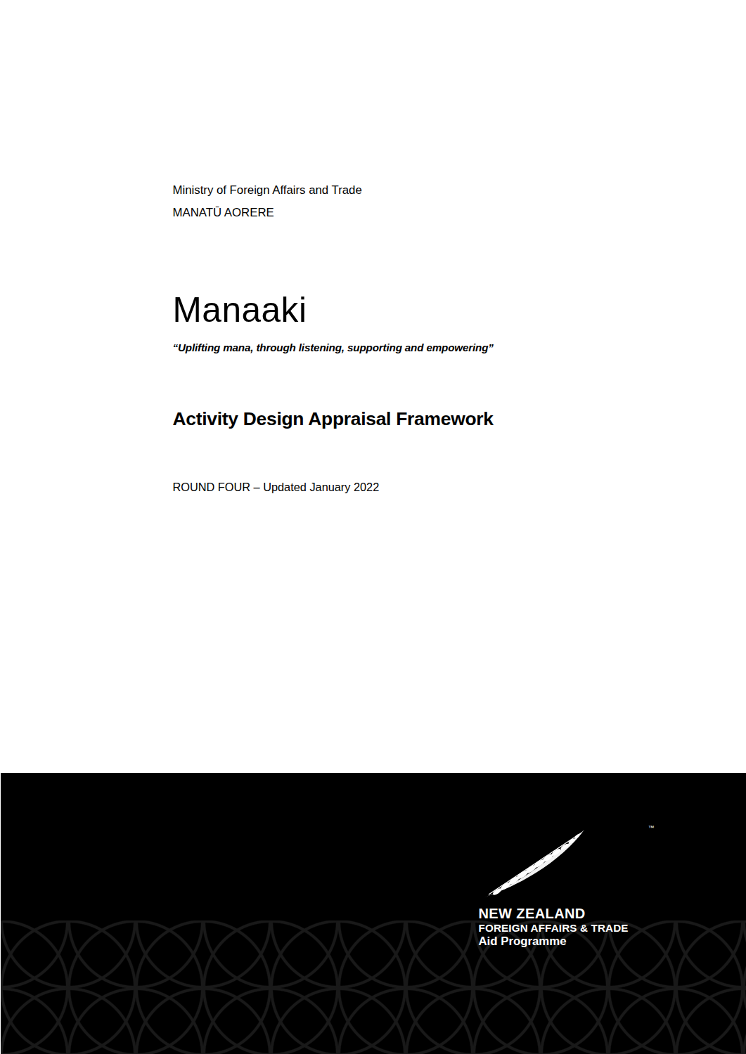Ministry of Foreign Affairs and Trade MANATŪ AORERE
Manaaki
“Uplifting mana, through listening, supporting and empowering”
Activity Design Appraisal Framework
ROUND FOUR – Updated January 2022
™
NEW ZEALAND
FOREIGN AFFAIRS & TRADE
Aid Programme